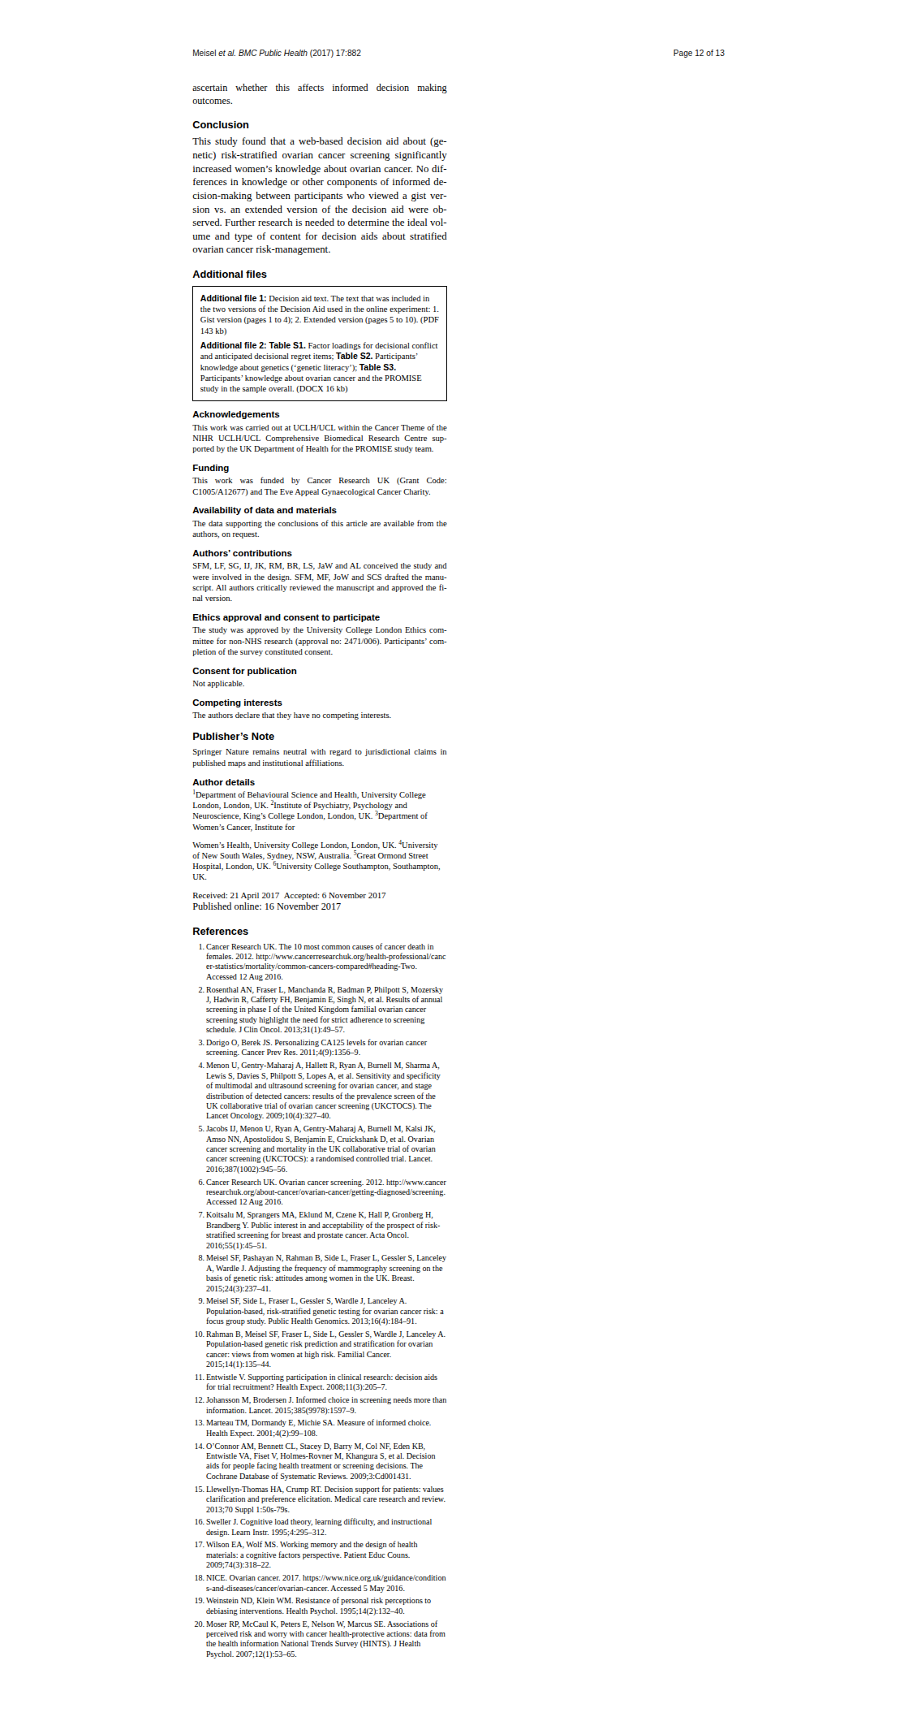Meisel et al. BMC Public Health (2017) 17:882
Page 12 of 13
ascertain whether this affects informed decision making outcomes.
Conclusion
This study found that a web-based decision aid about (genetic) risk-stratified ovarian cancer screening significantly increased women’s knowledge about ovarian cancer. No differences in knowledge or other components of informed decision-making between participants who viewed a gist version vs. an extended version of the decision aid were observed. Further research is needed to determine the ideal volume and type of content for decision aids about stratified ovarian cancer risk-management.
Additional files
Additional file 1: Decision aid text. The text that was included in the two versions of the Decision Aid used in the online experiment: 1. Gist version (pages 1 to 4); 2. Extended version (pages 5 to 10). (PDF 143 kb)
Additional file 2: Table S1. Factor loadings for decisional conflict and anticipated decisional regret items; Table S2. Participants’ knowledge about genetics (‘genetic literacy’); Table S3. Participants’ knowledge about ovarian cancer and the PROMISE study in the sample overall. (DOCX 16 kb)
Acknowledgements
This work was carried out at UCLH/UCL within the Cancer Theme of the NIHR UCLH/UCL Comprehensive Biomedical Research Centre supported by the UK Department of Health for the PROMISE study team.
Funding
This work was funded by Cancer Research UK (Grant Code: C1005/A12677) and The Eve Appeal Gynaecological Cancer Charity.
Availability of data and materials
The data supporting the conclusions of this article are available from the authors, on request.
Authors’ contributions
SFM, LF, SG, IJ, JK, RM, BR, LS, JaW and AL conceived the study and were involved in the design. SFM, MF, JoW and SCS drafted the manuscript. All authors critically reviewed the manuscript and approved the final version.
Ethics approval and consent to participate
The study was approved by the University College London Ethics committee for non-NHS research (approval no: 2471/006). Participants’ completion of the survey constituted consent.
Consent for publication
Not applicable.
Competing interests
The authors declare that they have no competing interests.
Publisher’s Note
Springer Nature remains neutral with regard to jurisdictional claims in published maps and institutional affiliations.
Author details
1Department of Behavioural Science and Health, University College London, London, UK. 2Institute of Psychiatry, Psychology and Neuroscience, King’s College London, London, UK. 3Department of Women’s Cancer, Institute for
Women’s Health, University College London, London, UK. 4University of New South Wales, Sydney, NSW, Australia. 5Great Ormond Street Hospital, London, UK. 6University College Southampton, Southampton, UK.
Received: 21 April 2017 Accepted: 6 November 2017
Published online: 16 November 2017
References
Cancer Research UK. The 10 most common causes of cancer death in females. 2012. http://www.cancerresearchuk.org/health-professional/cancer-statistics/mortality/common-cancers-compared#heading-Two. Accessed 12 Aug 2016.
Rosenthal AN, Fraser L, Manchanda R, Badman P, Philpott S, Mozersky J, Hadwin R, Cafferty FH, Benjamin E, Singh N, et al. Results of annual screening in phase I of the United Kingdom familial ovarian cancer screening study highlight the need for strict adherence to screening schedule. J Clin Oncol. 2013;31(1):49–57.
Dorigo O, Berek JS. Personalizing CA125 levels for ovarian cancer screening. Cancer Prev Res. 2011;4(9):1356–9.
Menon U, Gentry-Maharaj A, Hallett R, Ryan A, Burnell M, Sharma A, Lewis S, Davies S, Philpott S, Lopes A, et al. Sensitivity and specificity of multimodal and ultrasound screening for ovarian cancer, and stage distribution of detected cancers: results of the prevalence screen of the UK collaborative trial of ovarian cancer screening (UKCTOCS). The Lancet Oncology. 2009;10(4):327–40.
Jacobs IJ, Menon U, Ryan A, Gentry-Maharaj A, Burnell M, Kalsi JK, Amso NN, Apostolidou S, Benjamin E, Cruickshank D, et al. Ovarian cancer screening and mortality in the UK collaborative trial of ovarian cancer screening (UKCTOCS): a randomised controlled trial. Lancet. 2016;387(1002):945–56.
Cancer Research UK. Ovarian cancer screening. 2012. http://www.cancerresearchuk.org/about-cancer/ovarian-cancer/getting-diagnosed/screening. Accessed 12 Aug 2016.
Koitsalu M, Sprangers MA, Eklund M, Czene K, Hall P, Gronberg H, Brandberg Y. Public interest in and acceptability of the prospect of risk-stratified screening for breast and prostate cancer. Acta Oncol. 2016;55(1):45–51.
Meisel SF, Pashayan N, Rahman B, Side L, Fraser L, Gessler S, Lanceley A, Wardle J. Adjusting the frequency of mammography screening on the basis of genetic risk: attitudes among women in the UK. Breast. 2015;24(3):237–41.
Meisel SF, Side L, Fraser L, Gessler S, Wardle J, Lanceley A. Population-based, risk-stratified genetic testing for ovarian cancer risk: a focus group study. Public Health Genomics. 2013;16(4):184–91.
Rahman B, Meisel SF, Fraser L, Side L, Gessler S, Wardle J, Lanceley A. Population-based genetic risk prediction and stratification for ovarian cancer: views from women at high risk. Familial Cancer. 2015;14(1):135–44.
Entwistle V. Supporting participation in clinical research: decision aids for trial recruitment? Health Expect. 2008;11(3):205–7.
Johansson M, Brodersen J. Informed choice in screening needs more than information. Lancet. 2015;385(9978):1597–9.
Marteau TM, Dormandy E, Michie SA. Measure of informed choice. Health Expect. 2001;4(2):99–108.
O’Connor AM, Bennett CL, Stacey D, Barry M, Col NF, Eden KB, Entwistle VA, Fiset V, Holmes-Rovner M, Khangura S, et al. Decision aids for people facing health treatment or screening decisions. The Cochrane Database of Systematic Reviews. 2009;3:Cd001431.
Llewellyn-Thomas HA, Crump RT. Decision support for patients: values clarification and preference elicitation. Medical care research and review. 2013;70 Suppl 1:50s-79s.
Sweller J. Cognitive load theory, learning difficulty, and instructional design. Learn Instr. 1995;4:295–312.
Wilson EA, Wolf MS. Working memory and the design of health materials: a cognitive factors perspective. Patient Educ Couns. 2009;74(3):318–22.
NICE. Ovarian cancer. 2017. https://www.nice.org.uk/guidance/conditions-and-diseases/cancer/ovarian-cancer. Accessed 5 May 2016.
Weinstein ND, Klein WM. Resistance of personal risk perceptions to debiasing interventions. Health Psychol. 1995;14(2):132–40.
Moser RP, McCaul K, Peters E, Nelson W, Marcus SE. Associations of perceived risk and worry with cancer health-protective actions: data from the health information National Trends Survey (HINTS). J Health Psychol. 2007;12(1):53–65.